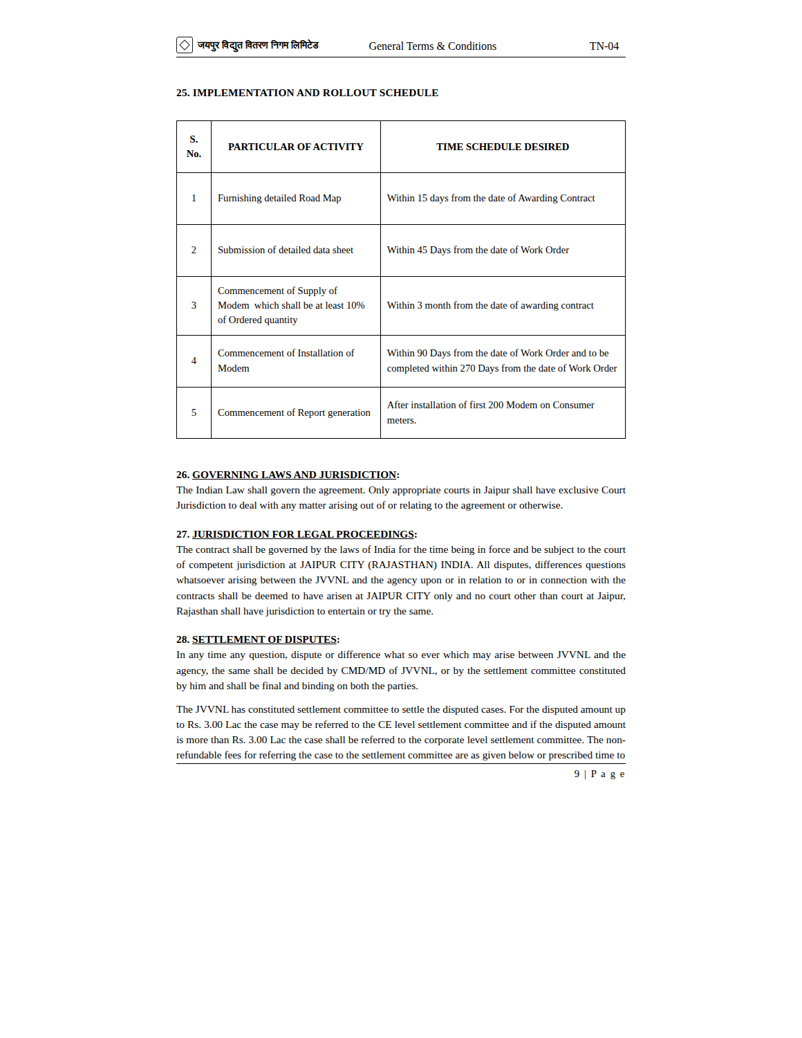जयपुर विद्युत वितरण निगम लिमिटेड
General Terms & Conditions
TN-04
25. IMPLEMENTATION AND ROLLOUT SCHEDULE
| S. No. | PARTICULAR OF ACTIVITY | TIME SCHEDULE DESIRED |
| --- | --- | --- |
| 1 | Furnishing detailed Road Map | Within 15 days from the date of Awarding Contract |
| 2 | Submission of detailed data sheet | Within 45 Days from the date of Work Order |
| 3 | Commencement of Supply of Modem which shall be at least 10% of Ordered quantity | Within 3 month from the date of awarding contract |
| 4 | Commencement of Installation of Modem | Within 90 Days from the date of Work Order and to be completed within 270 Days from the date of Work Order |
| 5 | Commencement of Report generation | After installation of first 200 Modem on Consumer meters. |
26. GOVERNING LAWS AND JURISDICTION:
The Indian Law shall govern the agreement. Only appropriate courts in Jaipur shall have exclusive Court Jurisdiction to deal with any matter arising out of or relating to the agreement or otherwise.
27. JURISDICTION FOR LEGAL PROCEEDINGS:
The contract shall be governed by the laws of India for the time being in force and be subject to the court of competent jurisdiction at JAIPUR CITY (RAJASTHAN) INDIA. All disputes, differences questions whatsoever arising between the JVVNL and the agency upon or in relation to or in connection with the contracts shall be deemed to have arisen at JAIPUR CITY only and no court other than court at Jaipur, Rajasthan shall have jurisdiction to entertain or try the same.
28. SETTLEMENT OF DISPUTES:
In any time any question, dispute or difference what so ever which may arise between JVVNL and the agency, the same shall be decided by CMD/MD of JVVNL, or by the settlement committee constituted by him and shall be final and binding on both the parties.
The JVVNL has constituted settlement committee to settle the disputed cases. For the disputed amount up to Rs. 3.00 Lac the case may be referred to the CE level settlement committee and if the disputed amount is more than Rs. 3.00 Lac the case shall be referred to the corporate level settlement committee. The non-refundable fees for referring the case to the settlement committee are as given below or prescribed time to
9 | P a g e